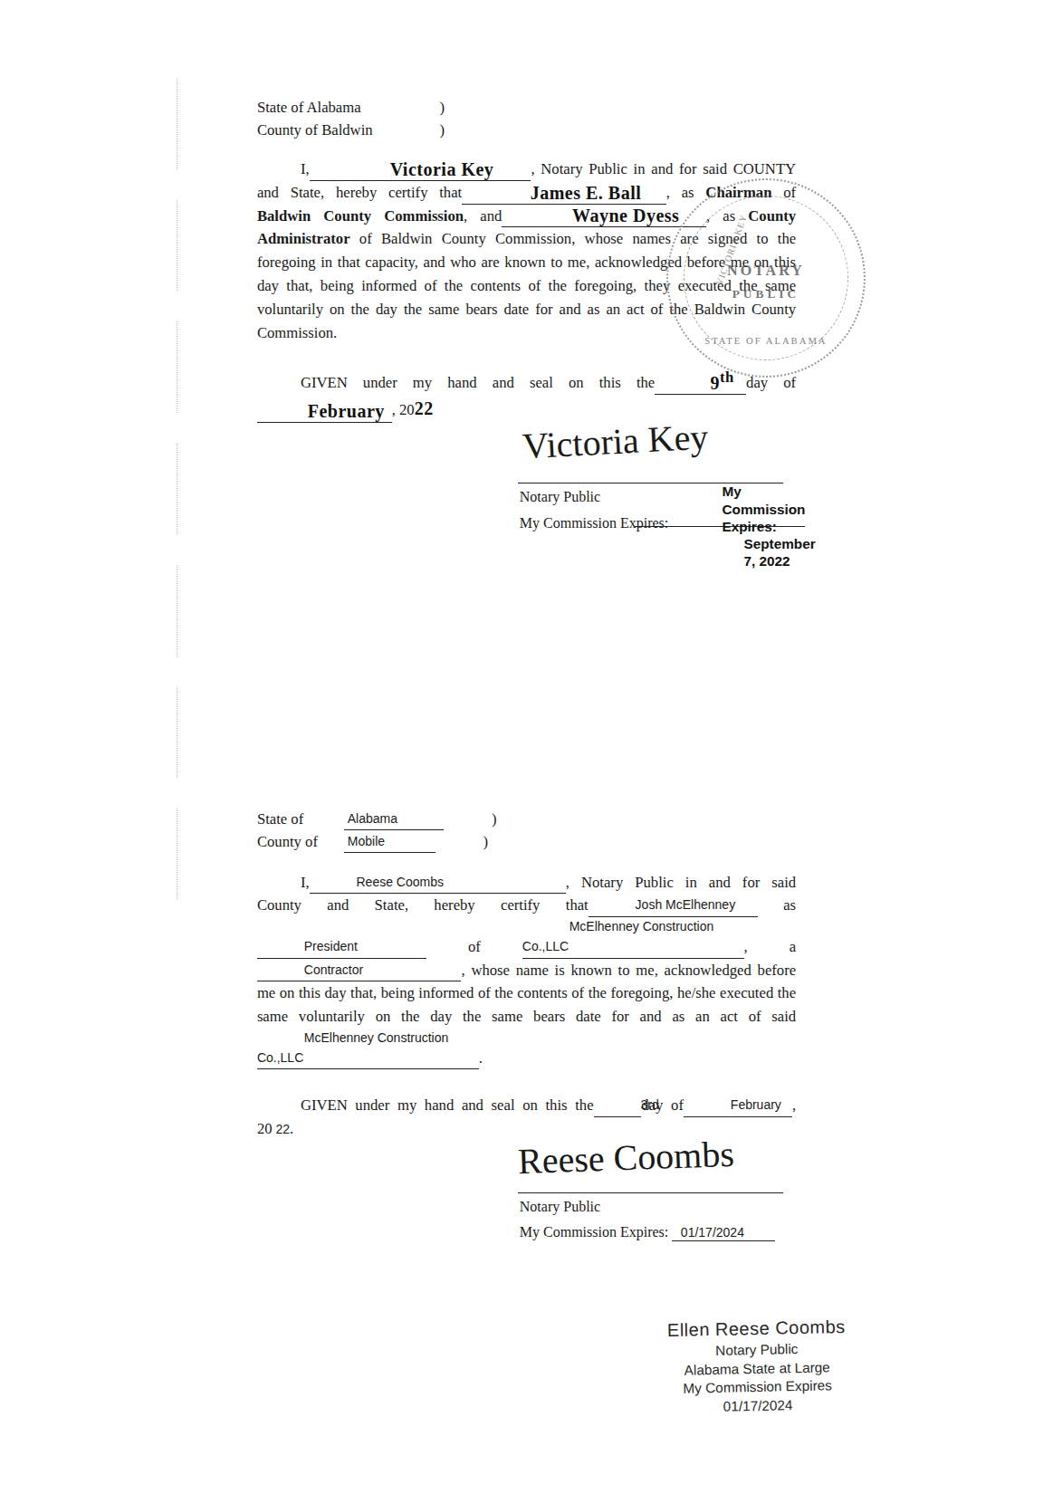State of Alabama)
County of Baldwin)
I,Victoria Key, Notary Public in and for said COUNTY and State, hereby certify thatJames E. Ball, as Chairman of Baldwin County Commission, andWayne Dyess, as County Administrator of Baldwin County Commission, whose names are signed to the foregoing in that capacity, and who are known to me, acknowledged before me on this day that, being informed of the contents of the foregoing, they executed the same voluntarily on the day the same bears date for and as an act of the Baldwin County Commission.
GIVEN under my hand and seal on this the9thday ofFebruary, 2022
Victoria Key
Notary Public
My Commission Expires:
My Commission Expires:
September 7, 2022
VICTORIA KEY
NOTARY
PUBLIC
STATE OF ALABAMA
State of Alabama)
County of Mobile)
I, Reese Coombs, Notary Public in and for said County and State, hereby certify that Josh McElhenney as President of McElhenney Construction Co.,LLC, a Contractor, whose name is known to me, acknowledged before me on this day that, being informed of the contents of the foregoing, he/she executed the same voluntarily on the day the same bears date for and as an act of said McElhenney Construction Co.,LLC.
GIVEN under my hand and seal on this the 3rdday of February, 20 22.
Reese Coombs
Notary Public
My Commission Expires: 01/17/2024
Ellen Reese Coombs
Notary Public
Alabama State at Large
My Commission Expires 01/17/2024